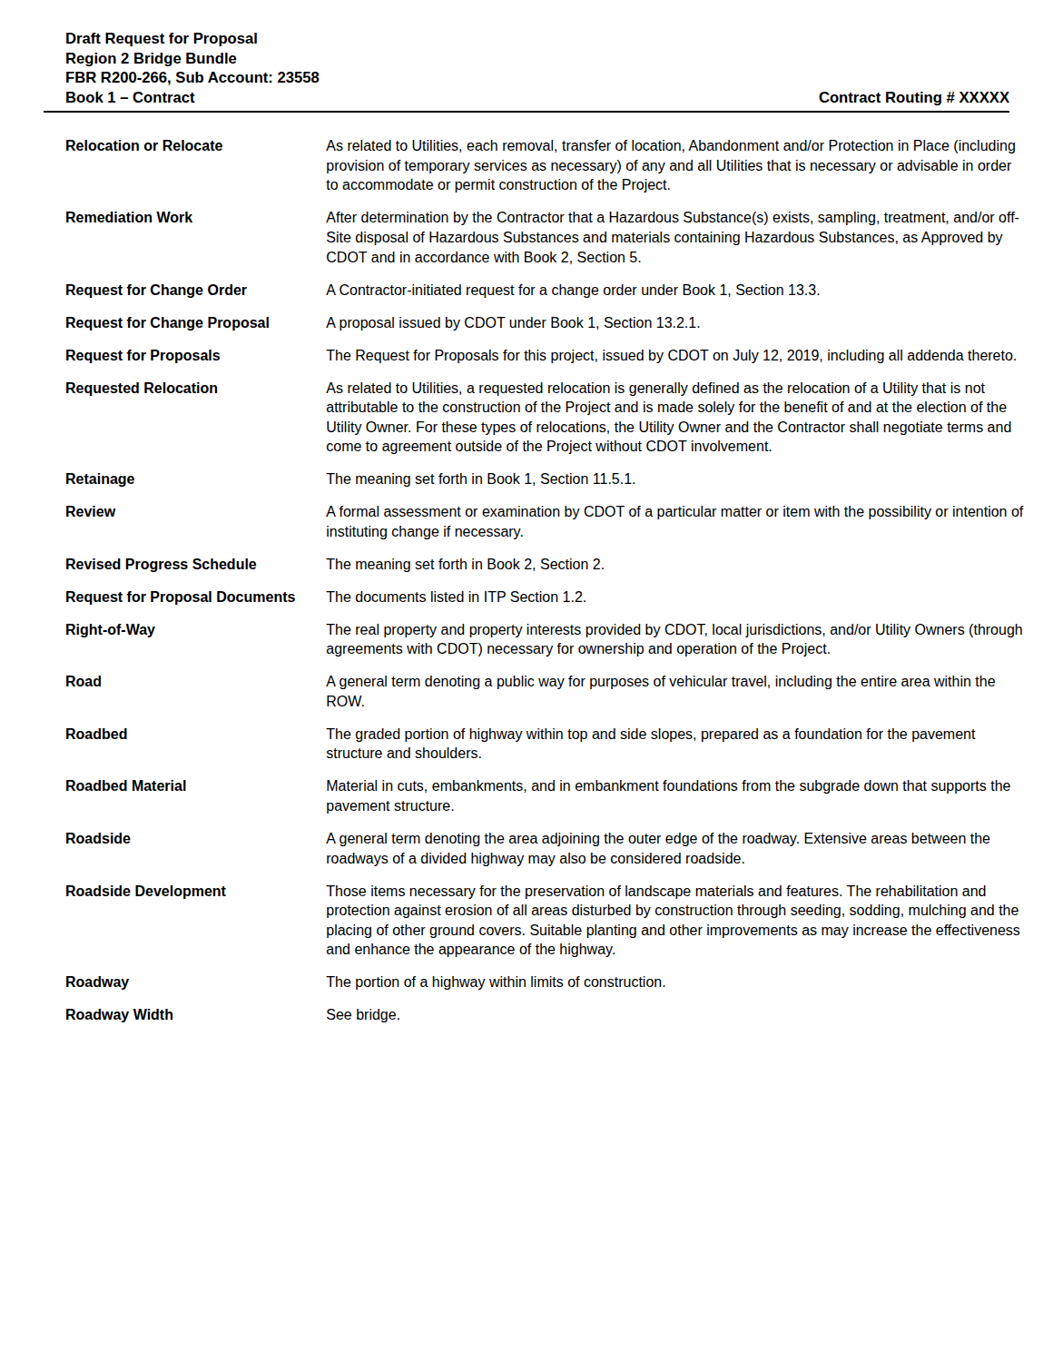Draft Request for Proposal
Region 2 Bridge Bundle
FBR R200-266, Sub Account: 23558
Book 1 – Contract Contract Routing # XXXXX
| Relocation or Relocate | As related to Utilities, each removal, transfer of location, Abandonment and/or Protection in Place (including provision of temporary services as necessary) of any and all Utilities that is necessary or advisable in order to accommodate or permit construction of the Project. |
| Remediation Work | After determination by the Contractor that a Hazardous Substance(s) exists, sampling, treatment, and/or off-Site disposal of Hazardous Substances and materials containing Hazardous Substances, as Approved by CDOT and in accordance with Book 2, Section 5. |
| Request for Change Order | A Contractor-initiated request for a change order under Book 1, Section 13.3. |
| Request for Change Proposal | A proposal issued by CDOT under Book 1, Section 13.2.1. |
| Request for Proposals | The Request for Proposals for this project, issued by CDOT on July 12, 2019, including all addenda thereto. |
| Requested Relocation | As related to Utilities, a requested relocation is generally defined as the relocation of a Utility that is not attributable to the construction of the Project and is made solely for the benefit of and at the election of the Utility Owner. For these types of relocations, the Utility Owner and the Contractor shall negotiate terms and come to agreement outside of the Project without CDOT involvement. |
| Retainage | The meaning set forth in Book 1, Section 11.5.1. |
| Review | A formal assessment or examination by CDOT of a particular matter or item with the possibility or intention of instituting change if necessary. |
| Revised Progress Schedule | The meaning set forth in Book 2, Section 2. |
| Request for Proposal Documents | The documents listed in ITP Section 1.2. |
| Right-of-Way | The real property and property interests provided by CDOT, local jurisdictions, and/or Utility Owners (through agreements with CDOT) necessary for ownership and operation of the Project. |
| Road | A general term denoting a public way for purposes of vehicular travel, including the entire area within the ROW. |
| Roadbed | The graded portion of highway within top and side slopes, prepared as a foundation for the pavement structure and shoulders. |
| Roadbed Material | Material in cuts, embankments, and in embankment foundations from the subgrade down that supports the pavement structure. |
| Roadside | A general term denoting the area adjoining the outer edge of the roadway. Extensive areas between the roadways of a divided highway may also be considered roadside. |
| Roadside Development | Those items necessary for the preservation of landscape materials and features. The rehabilitation and protection against erosion of all areas disturbed by construction through seeding, sodding, mulching and the placing of other ground covers. Suitable planting and other improvements as may increase the effectiveness and enhance the appearance of the highway. |
| Roadway | The portion of a highway within limits of construction. |
| Roadway Width | See bridge. |